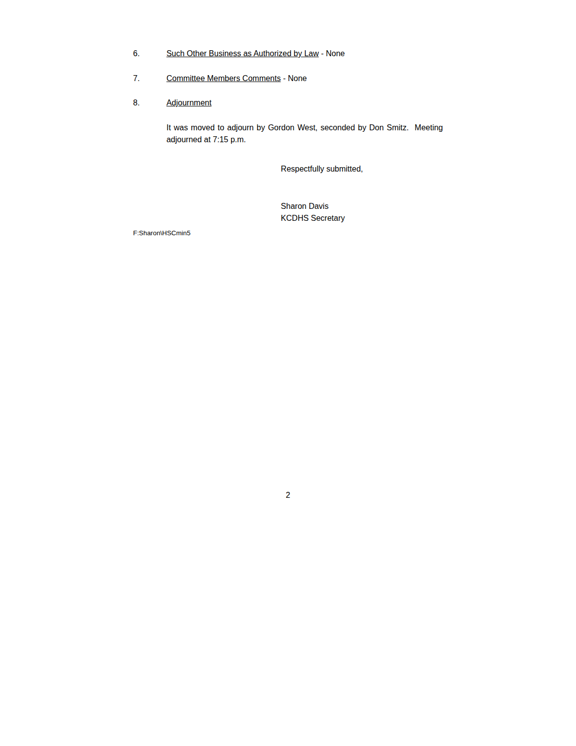6.
Such Other Business as Authorized by Law - None
7.
Committee Members Comments - None
8.
Adjournment
It was moved to adjourn by Gordon West, seconded by Don Smitz. Meeting adjourned at 7:15 p.m.
Respectfully submitted,
Sharon Davis
KCDHS Secretary
F:Sharon\HSCmin5
2